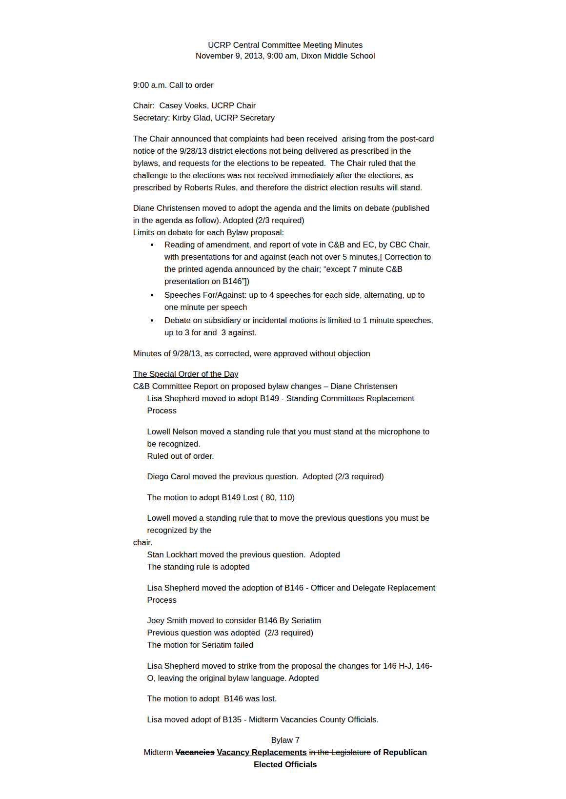UCRP Central Committee Meeting Minutes
November 9, 2013, 9:00 am, Dixon Middle School
9:00 a.m. Call to order
Chair: Casey Voeks, UCRP Chair
Secretary: Kirby Glad, UCRP Secretary
The Chair announced that complaints had been received arising from the post-card notice of the 9/28/13 district elections not being delivered as prescribed in the bylaws, and requests for the elections to be repeated. The Chair ruled that the challenge to the elections was not received immediately after the elections, as prescribed by Roberts Rules, and therefore the district election results will stand.
Diane Christensen moved to adopt the agenda and the limits on debate (published in the agenda as follow). Adopted (2/3 required)
Limits on debate for each Bylaw proposal:
Reading of amendment, and report of vote in C&B and EC, by CBC Chair, with presentations for and against (each not over 5 minutes,[ Correction to the printed agenda announced by the chair; “except 7 minute C&B presentation on B146”])
Speeches For/Against: up to 4 speeches for each side, alternating, up to one minute per speech
Debate on subsidiary or incidental motions is limited to 1 minute speeches, up to 3 for and 3 against.
Minutes of 9/28/13, as corrected, were approved without objection
The Special Order of the Day
C&B Committee Report on proposed bylaw changes – Diane Christensen
Lisa Shepherd moved to adopt B149 - Standing Committees Replacement Process
Lowell Nelson moved a standing rule that you must stand at the microphone to be recognized.
Ruled out of order.
Diego Carol moved the previous question. Adopted (2/3 required)
The motion to adopt B149 Lost ( 80, 110)
Lowell moved a standing rule that to move the previous questions you must be recognized by the
chair.
Stan Lockhart moved the previous question. Adopted
The standing rule is adopted
Lisa Shepherd moved the adoption of B146 - Officer and Delegate Replacement Process
Joey Smith moved to consider B146 By Seriatim
Previous question was adopted (2/3 required)
The motion for Seriatim failed
Lisa Shepherd moved to strike from the proposal the changes for 146 H-J, 146-O, leaving the original bylaw language. Adopted
The motion to adopt B146 was lost.
Lisa moved adopt of B135 - Midterm Vacancies County Officials.
Bylaw 7
Midterm Vacancies Vacancy Replacements in the Legislature of Republican Elected Officials